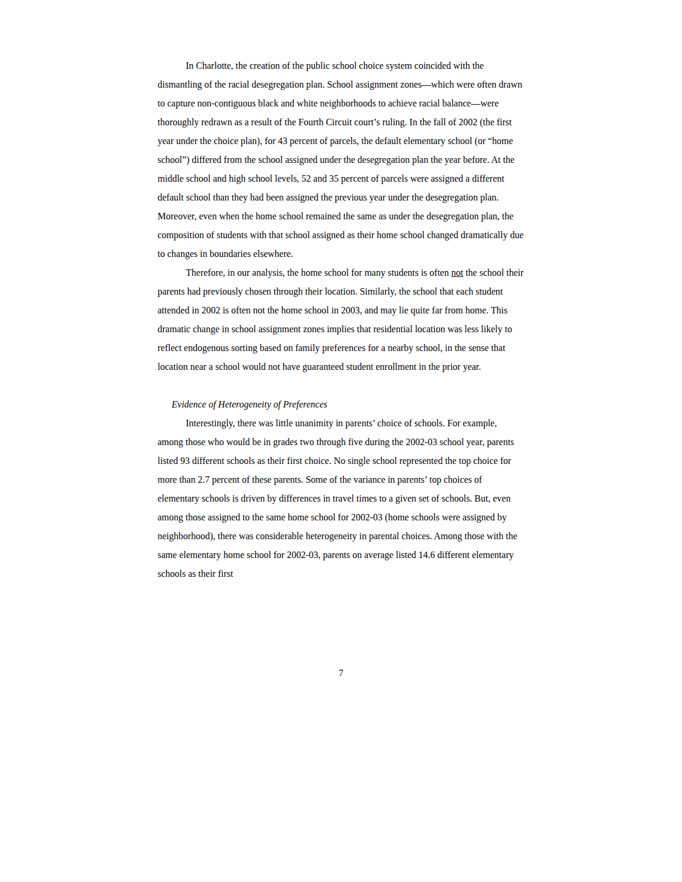In Charlotte, the creation of the public school choice system coincided with the dismantling of the racial desegregation plan. School assignment zones—which were often drawn to capture non-contiguous black and white neighborhoods to achieve racial balance—were thoroughly redrawn as a result of the Fourth Circuit court’s ruling. In the fall of 2002 (the first year under the choice plan), for 43 percent of parcels, the default elementary school (or “home school”) differed from the school assigned under the desegregation plan the year before. At the middle school and high school levels, 52 and 35 percent of parcels were assigned a different default school than they had been assigned the previous year under the desegregation plan. Moreover, even when the home school remained the same as under the desegregation plan, the composition of students with that school assigned as their home school changed dramatically due to changes in boundaries elsewhere.
Therefore, in our analysis, the home school for many students is often not the school their parents had previously chosen through their location. Similarly, the school that each student attended in 2002 is often not the home school in 2003, and may lie quite far from home. This dramatic change in school assignment zones implies that residential location was less likely to reflect endogenous sorting based on family preferences for a nearby school, in the sense that location near a school would not have guaranteed student enrollment in the prior year.
Evidence of Heterogeneity of Preferences
Interestingly, there was little unanimity in parents’ choice of schools. For example, among those who would be in grades two through five during the 2002-03 school year, parents listed 93 different schools as their first choice. No single school represented the top choice for more than 2.7 percent of these parents. Some of the variance in parents’ top choices of elementary schools is driven by differences in travel times to a given set of schools. But, even among those assigned to the same home school for 2002-03 (home schools were assigned by neighborhood), there was considerable heterogeneity in parental choices. Among those with the same elementary home school for 2002-03, parents on average listed 14.6 different elementary schools as their first
7